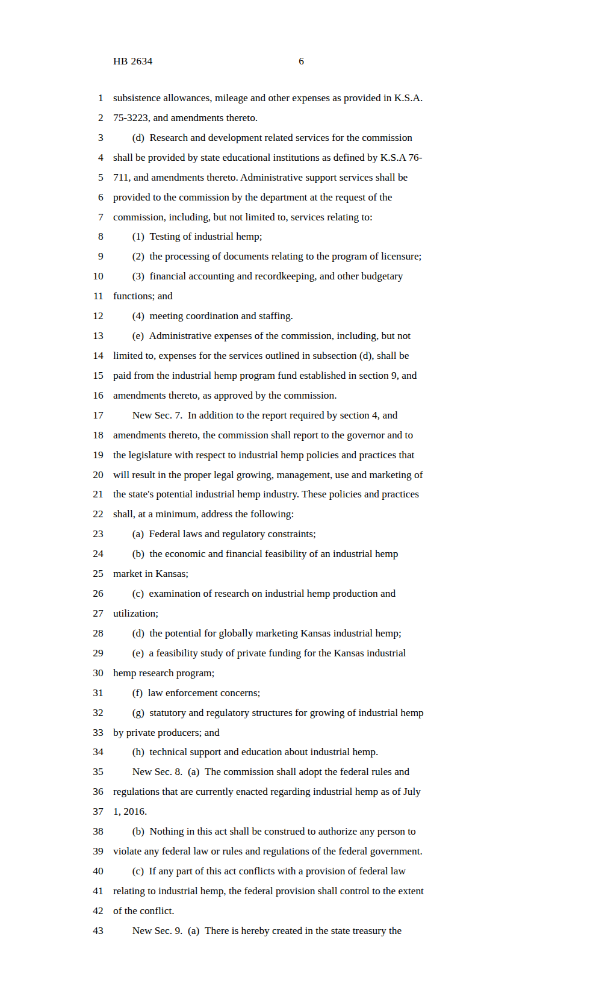HB 2634 6
subsistence allowances, mileage and other expenses as provided in K.S.A.
75-3223, and amendments thereto.
(d) Research and development related services for the commission
shall be provided by state educational institutions as defined by K.S.A 76-
711, and amendments thereto. Administrative support services shall be
provided to the commission by the department at the request of the
commission, including, but not limited to, services relating to:
(1) Testing of industrial hemp;
(2) the processing of documents relating to the program of licensure;
(3) financial accounting and recordkeeping, and other budgetary
functions; and
(4) meeting coordination and staffing.
(e) Administrative expenses of the commission, including, but not
limited to, expenses for the services outlined in subsection (d), shall be
paid from the industrial hemp program fund established in section 9, and
amendments thereto, as approved by the commission.
New Sec. 7. In addition to the report required by section 4, and
amendments thereto, the commission shall report to the governor and to
the legislature with respect to industrial hemp policies and practices that
will result in the proper legal growing, management, use and marketing of
the state's potential industrial hemp industry. These policies and practices
shall, at a minimum, address the following:
(a) Federal laws and regulatory constraints;
(b) the economic and financial feasibility of an industrial hemp
market in Kansas;
(c) examination of research on industrial hemp production and
utilization;
(d) the potential for globally marketing Kansas industrial hemp;
(e) a feasibility study of private funding for the Kansas industrial
hemp research program;
(f) law enforcement concerns;
(g) statutory and regulatory structures for growing of industrial hemp
by private producers; and
(h) technical support and education about industrial hemp.
New Sec. 8. (a) The commission shall adopt the federal rules and
regulations that are currently enacted regarding industrial hemp as of July
1, 2016.
(b) Nothing in this act shall be construed to authorize any person to
violate any federal law or rules and regulations of the federal government.
(c) If any part of this act conflicts with a provision of federal law
relating to industrial hemp, the federal provision shall control to the extent
of the conflict.
New Sec. 9. (a) There is hereby created in the state treasury the